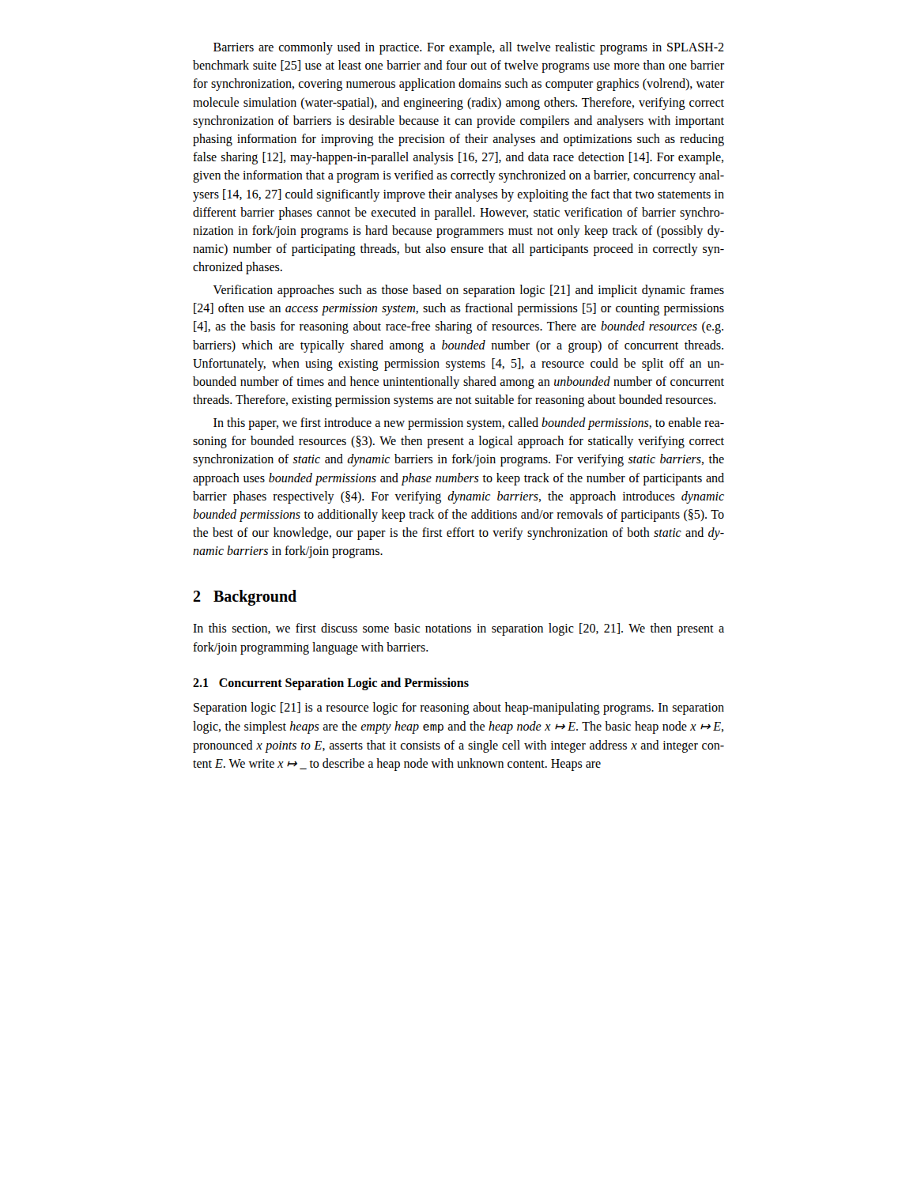Barriers are commonly used in practice. For example, all twelve realistic programs in SPLASH-2 benchmark suite [25] use at least one barrier and four out of twelve programs use more than one barrier for synchronization, covering numerous application domains such as computer graphics (volrend), water molecule simulation (water-spatial), and engineering (radix) among others. Therefore, verifying correct synchronization of barriers is desirable because it can provide compilers and analysers with important phasing information for improving the precision of their analyses and optimizations such as reducing false sharing [12], may-happen-in-parallel analysis [16, 27], and data race detection [14]. For example, given the information that a program is verified as correctly synchronized on a barrier, concurrency analysers [14, 16, 27] could significantly improve their analyses by exploiting the fact that two statements in different barrier phases cannot be executed in parallel. However, static verification of barrier synchronization in fork/join programs is hard because programmers must not only keep track of (possibly dynamic) number of participating threads, but also ensure that all participants proceed in correctly synchronized phases.
Verification approaches such as those based on separation logic [21] and implicit dynamic frames [24] often use an access permission system, such as fractional permissions [5] or counting permissions [4], as the basis for reasoning about race-free sharing of resources. There are bounded resources (e.g. barriers) which are typically shared among a bounded number (or a group) of concurrent threads. Unfortunately, when using existing permission systems [4, 5], a resource could be split off an unbounded number of times and hence unintentionally shared among an unbounded number of concurrent threads. Therefore, existing permission systems are not suitable for reasoning about bounded resources.
In this paper, we first introduce a new permission system, called bounded permissions, to enable reasoning for bounded resources (§3). We then present a logical approach for statically verifying correct synchronization of static and dynamic barriers in fork/join programs. For verifying static barriers, the approach uses bounded permissions and phase numbers to keep track of the number of participants and barrier phases respectively (§4). For verifying dynamic barriers, the approach introduces dynamic bounded permissions to additionally keep track of the additions and/or removals of participants (§5). To the best of our knowledge, our paper is the first effort to verify synchronization of both static and dynamic barriers in fork/join programs.
2 Background
In this section, we first discuss some basic notations in separation logic [20, 21]. We then present a fork/join programming language with barriers.
2.1 Concurrent Separation Logic and Permissions
Separation logic [21] is a resource logic for reasoning about heap-manipulating programs. In separation logic, the simplest heaps are the empty heap emp and the heap node x ↦ E. The basic heap node x ↦ E, pronounced x points to E, asserts that it consists of a single cell with integer address x and integer content E. We write x ↦ _ to describe a heap node with unknown content. Heaps are